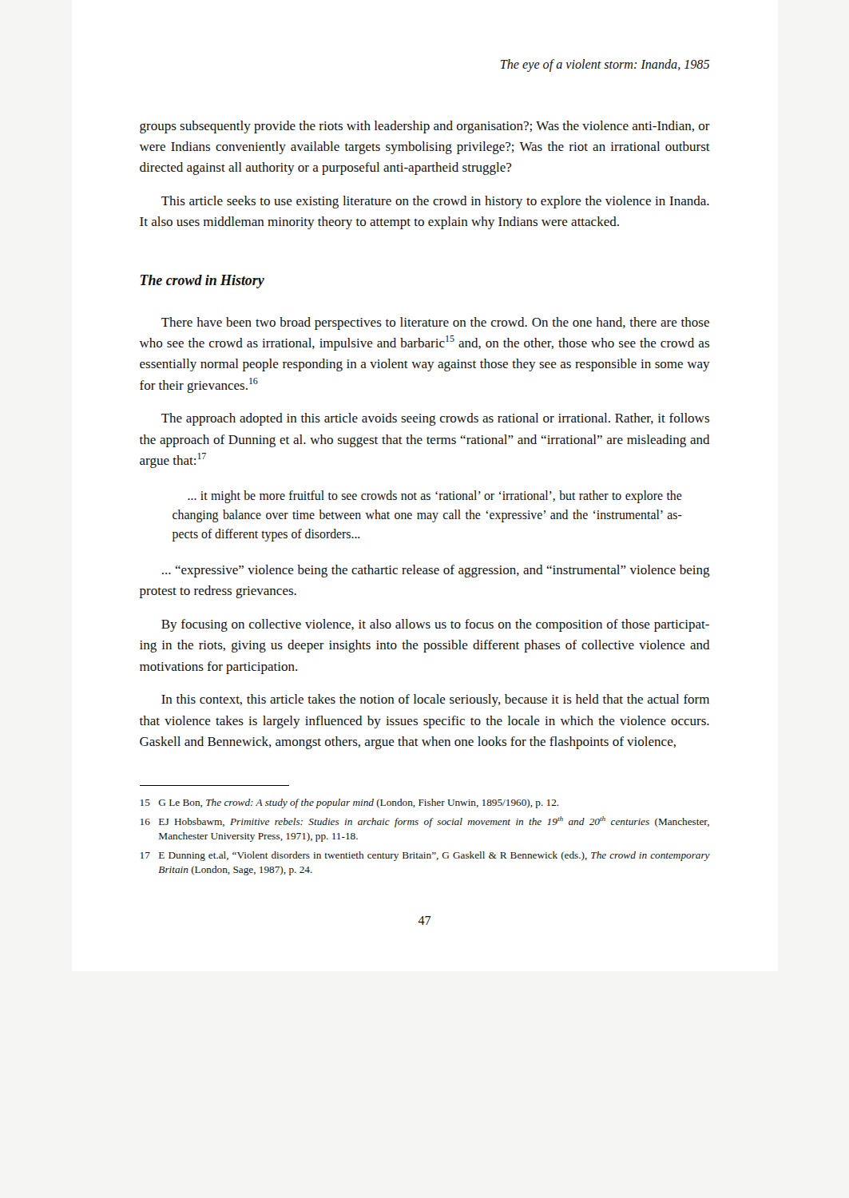The eye of a violent storm: Inanda, 1985
groups subsequently provide the riots with leadership and organisation?; Was the violence anti-Indian, or were Indians conveniently available targets symbolising privilege?; Was the riot an irrational outburst directed against all authority or a purposeful anti-apartheid struggle?
This article seeks to use existing literature on the crowd in history to explore the violence in Inanda. It also uses middleman minority theory to attempt to explain why Indians were attacked.
The crowd in History
There have been two broad perspectives to literature on the crowd. On the one hand, there are those who see the crowd as irrational, impulsive and barbaric15 and, on the other, those who see the crowd as essentially normal people responding in a violent way against those they see as responsible in some way for their grievances.16
The approach adopted in this article avoids seeing crowds as rational or irrational. Rather, it follows the approach of Dunning et al. who suggest that the terms “rational” and “irrational” are misleading and argue that:17
... it might be more fruitful to see crowds not as ‘rational’ or ‘irrational’, but rather to explore the changing balance over time between what one may call the ‘expressive’ and the ‘instrumental’ aspects of different types of disorders...
... “expressive” violence being the cathartic release of aggression, and “instrumental” violence being protest to redress grievances.
By focusing on collective violence, it also allows us to focus on the composition of those participating in the riots, giving us deeper insights into the possible different phases of collective violence and motivations for participation.
In this context, this article takes the notion of locale seriously, because it is held that the actual form that violence takes is largely influenced by issues specific to the locale in which the violence occurs. Gaskell and Bennewick, amongst others, argue that when one looks for the flashpoints of violence,
15 G Le Bon, The crowd: A study of the popular mind (London, Fisher Unwin, 1895/1960), p. 12.
16 EJ Hobsbawm, Primitive rebels: Studies in archaic forms of social movement in the 19th and 20th centuries (Manchester, Manchester University Press, 1971), pp. 11-18.
17 E Dunning et.al, “Violent disorders in twentieth century Britain”, G Gaskell & R Bennewick (eds.), The crowd in contemporary Britain (London, Sage, 1987), p. 24.
47